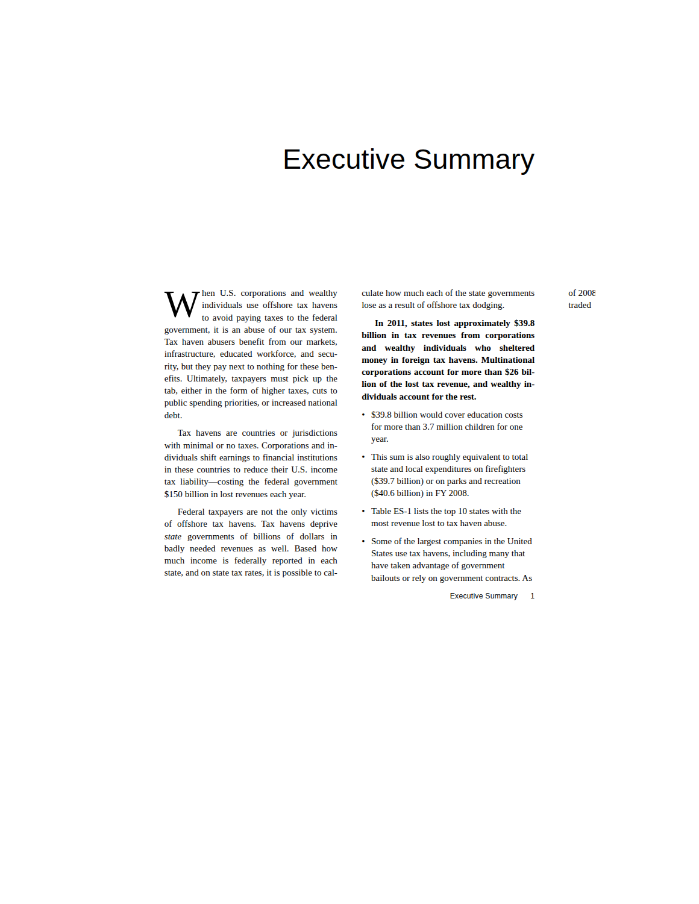Executive Summary
When U.S. corporations and wealthy individuals use offshore tax havens to avoid paying taxes to the federal government, it is an abuse of our tax system. Tax haven abusers benefit from our markets, infrastructure, educated workforce, and security, but they pay next to nothing for these benefits. Ultimately, taxpayers must pick up the tab, either in the form of higher taxes, cuts to public spending priorities, or increased national debt.
Tax havens are countries or jurisdictions with minimal or no taxes. Corporations and individuals shift earnings to financial institutions in these countries to reduce their U.S. income tax liability—costing the federal government $150 billion in lost revenues each year.
Federal taxpayers are not the only victims of offshore tax havens. Tax havens deprive state governments of billions of dollars in badly needed revenues as well. Based how much income is federally reported in each state, and on state tax rates, it is possible to calculate how much each of the state governments lose as a result of offshore tax dodging.
In 2011, states lost approximately $39.8 billion in tax revenues from corporations and wealthy individuals who sheltered money in foreign tax havens. Multinational corporations account for more than $26 billion of the lost tax revenue, and wealthy individuals account for the rest.
$39.8 billion would cover education costs for more than 3.7 million children for one year.
This sum is also roughly equivalent to total state and local expenditures on firefighters ($39.7 billion) or on parks and recreation ($40.6 billion) in FY 2008.
Table ES-1 lists the top 10 states with the most revenue lost to tax haven abuse.
Some of the largest companies in the United States use tax havens, including many that have taken advantage of government bailouts or rely on government contracts. As of 2008, 83 of the 100 largest publically traded
Executive Summary1